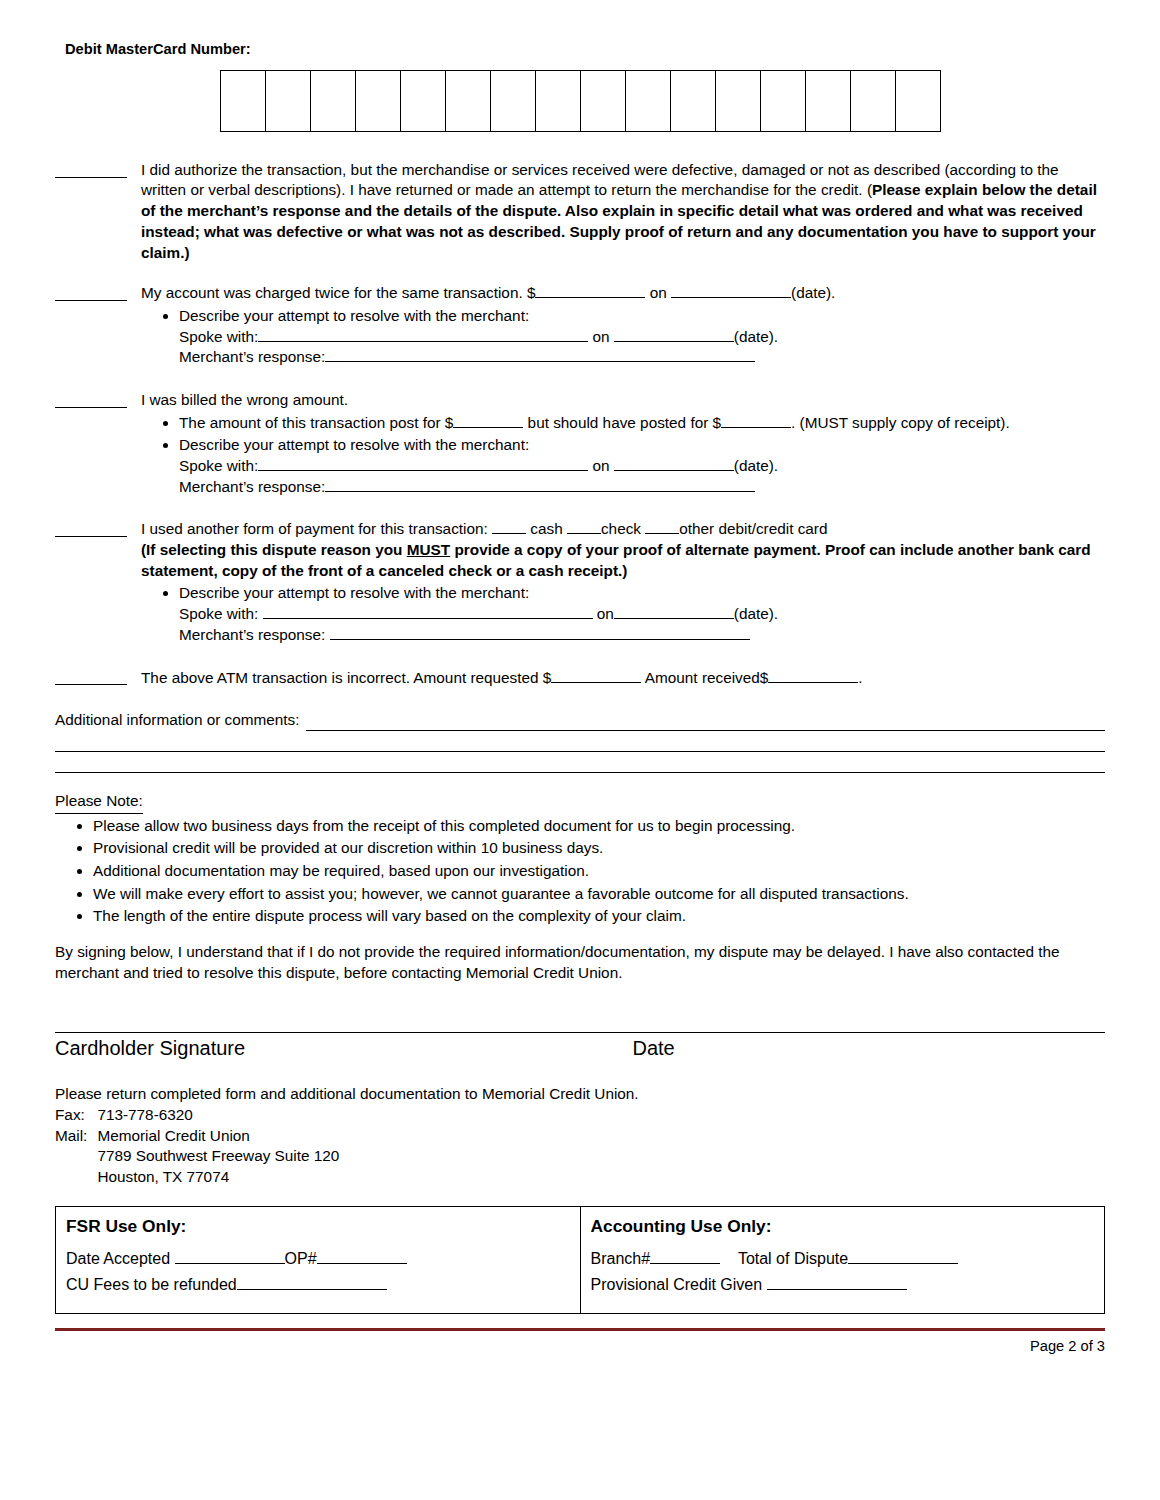Debit MasterCard Number:
I did authorize the transaction, but the merchandise or services received were defective, damaged or not as described (according to the written or verbal descriptions). I have returned or made an attempt to return the merchandise for the credit. (Please explain below the detail of the merchant’s response and the details of the dispute. Also explain in specific detail what was ordered and what was received instead; what was defective or what was not as described. Supply proof of return and any documentation you have to support your claim.)
My account was charged twice for the same transaction. $ on (date).
Describe your attempt to resolve with the merchant:
Spoke with: on (date).
Merchant’s response:
I was billed the wrong amount.
The amount of this transaction post for $ but should have posted for $ . (MUST supply copy of receipt).
Describe your attempt to resolve with the merchant:
Spoke with: on (date).
Merchant’s response:
I used another form of payment for this transaction: cash check other debit/credit card
(If selecting this dispute reason you MUST provide a copy of your proof of alternate payment. Proof can include another bank card statement, copy of the front of a canceled check or a cash receipt.)
Describe your attempt to resolve with the merchant:
Spoke with: on (date).
Merchant’s response:
The above ATM transaction is incorrect. Amount requested $ Amount received$ .
Additional information or comments:
Please Note:
Please allow two business days from the receipt of this completed document for us to begin processing.
Provisional credit will be provided at our discretion within 10 business days.
Additional documentation may be required, based upon our investigation.
We will make every effort to assist you; however, we cannot guarantee a favorable outcome for all disputed transactions.
The length of the entire dispute process will vary based on the complexity of your claim.
By signing below, I understand that if I do not provide the required information/documentation, my dispute may be delayed. I have also contacted the merchant and tried to resolve this dispute, before contacting Memorial Credit Union.
Cardholder Signature
Date
Please return completed form and additional documentation to Memorial Credit Union.
| Fax: | 713-778-6320 |
| Mail: | Memorial Credit Union |
| | 7789 Southwest Freeway Suite 120 |
| | Houston, TX 77074 |
| FSR Use Only: Date Accepted OP# CU Fees to be refunded | Accounting Use Only: Branch# Total of Dispute Provisional Credit Given |
Page 2 of 3